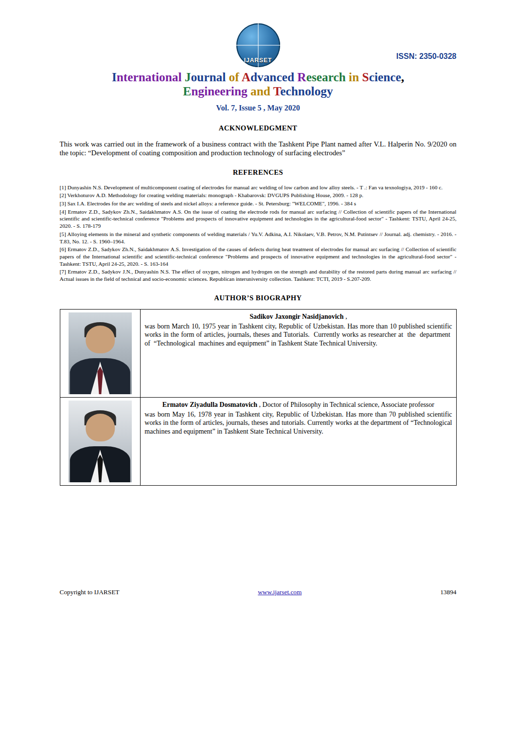IJARSET
ISSN: 2350-0328
International Journal of Advanced Research in Science,
Engineering and Technology
Vol. 7, Issue 5 , May 2020
ACKNOWLEDGMENT
This work was carried out in the framework of a business contract with the Tashkent Pipe Plant named after V.L. Halperin No. 9/2020 on the topic: “Development of coating composition and production technology of surfacing electrodes”
REFERENCES
[1] Dunyashin N.S. Development of multicomponent coating of electrodes for manual arc welding of low carbon and low alloy steels. - T .: Fan va texnologiya, 2019 - 160 c.
[2] Verkhoturov A.D. Methodology for creating welding materials: monograph - Khabarovsk: DVGUPS Publishing House, 2009. - 128 p.
[3] Sax I.A. Electrodes for the arc welding of steels and nickel alloys: a reference guide. - St. Petersburg: "WELCOME", 1996. - 384 s
[4] Ermatov Z.D., Sadykov Zh.N., Saidakhmatov A.S. On the issue of coating the electrode rods for manual arc surfacing // Collection of scientific papers of the International scientific and scientific-technical conference "Problems and prospects of innovative equipment and technologies in the agricultural-food sector" - Tashkent: TSTU, April 24-25, 2020. - S. 178-179
[5] Alloying elements in the mineral and synthetic components of welding materials / Yu.V. Adkina, A.I. Nikolaev, V.B. Petrov, N.M. Putintsev // Journal. adj. chemistry. - 2016. - T.83, No. 12. - S. 1960–1964.
[6] Ermatov Z.D., Sadykov Zh.N., Saidakhmatov A.S. Investigation of the causes of defects during heat treatment of electrodes for manual arc surfacing // Collection of scientific papers of the International scientific and scientific-technical conference "Problems and prospects of innovative equipment and technologies in the agricultural-food sector" - Tashkent: TSTU, April 24-25, 2020. - S. 163-164
[7] Ermatov Z.D., Sadykov J.N., Dunyashin N.S. The effect of oxygen, nitrogen and hydrogen on the strength and durability of the restored parts during manual arc surfacing // Actual issues in the field of technical and socio-economic sciences. Republican interuniversity collection. Tashkent: TCTI, 2019 - S.207-209.
AUTHOR’S BIOGRAPHY
| | Sadikov Jaxongir Nasidjanovich , was born March 10, 1975 year in Tashkent city, Republic of Uzbekistan. Has more than 10 published scientific works in the form of articles, journals, theses and Tutorials. Currently works as researcher at the department of “Technological machines and equipment” in Tashkent State Technical University. |
| | Ermatov Ziyadulla Dosmatovich , Doctor of Philosophy in Technical science, Associate professor was born May 16, 1978 year in Tashkent city, Republic of Uzbekistan. Has more than 70 published scientific works in the form of articles, journals, theses and tutorials. Currently works at the department of “Technological machines and equipment” in Tashkent State Technical University. |
Copyright to IJARSET
www.ijarset.com
13894